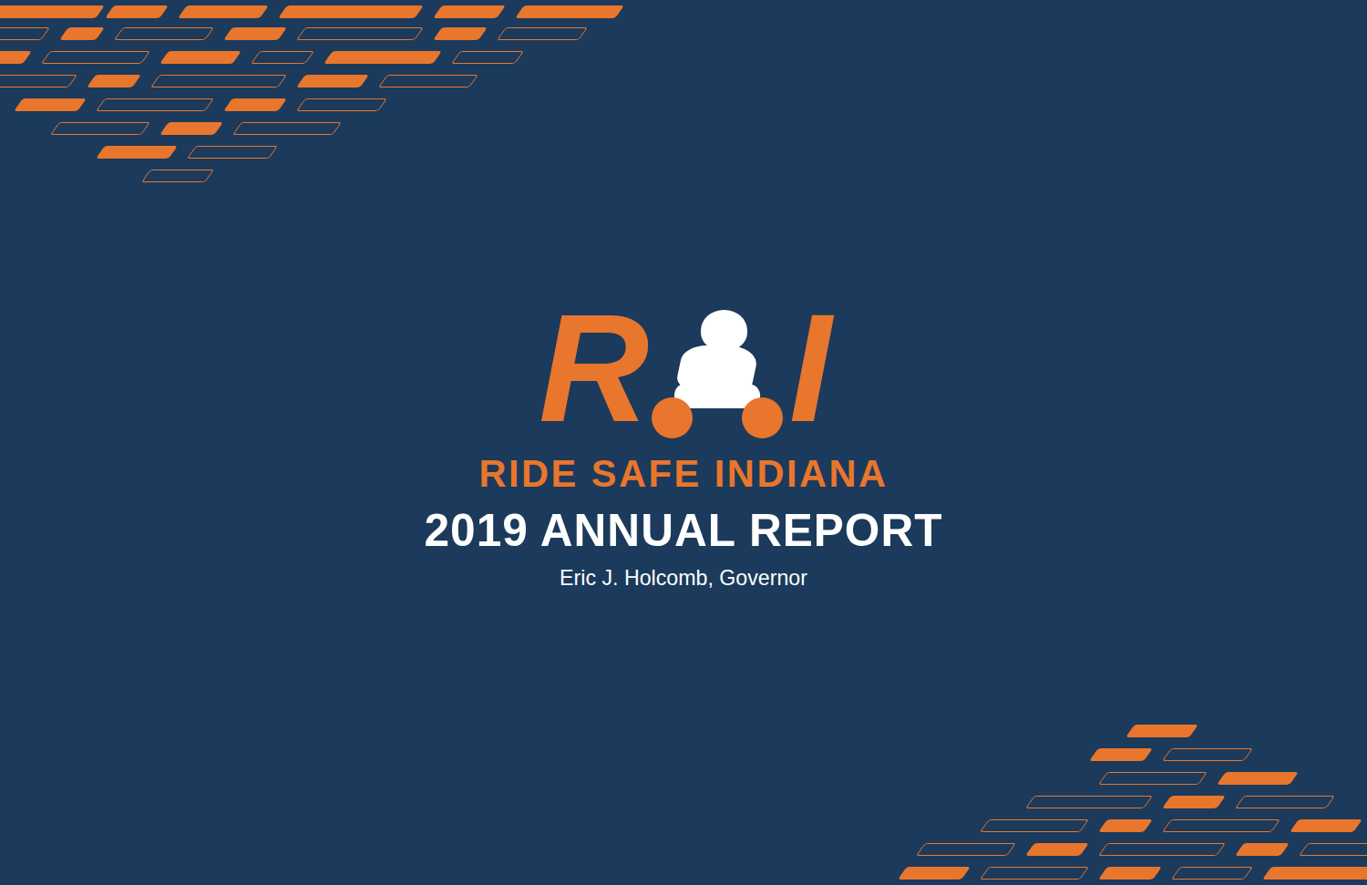R I
RIDE SAFE INDIANA
2019 ANNUAL REPORT
Eric J. Holcomb, Governor